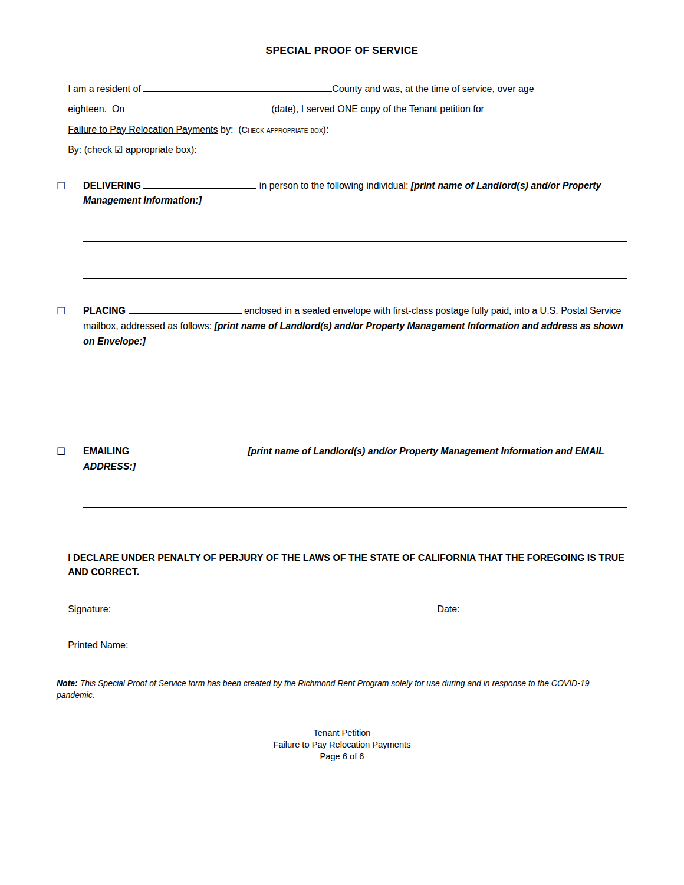SPECIAL PROOF OF SERVICE
I am a resident of County and was, at the time of service, over age
eighteen. On (date), I served ONE copy of the Tenant petition for
Failure to Pay Relocation Payments by: (Check appropriate box):
By: (check ☑ appropriate box):
☐
DELIVERING in person to the following individual: [print name of Landlord(s) and/or Property Management Information:]
☐
PLACING enclosed in a sealed envelope with first-class postage fully paid, into a U.S. Postal Service mailbox, addressed as follows: [print name of Landlord(s) and/or Property Management Information and address as shown on Envelope:]
☐
EMAILING [print name of Landlord(s) and/or Property Management Information and EMAIL ADDRESS:]
I DECLARE UNDER PENALTY OF PERJURY OF THE LAWS OF THE STATE OF CALIFORNIA THAT THE FOREGOING IS TRUE AND CORRECT.
Signature:
Date:
Printed Name:
Note: This Special Proof of Service form has been created by the Richmond Rent Program solely for use during and in response to the COVID-19 pandemic.
Tenant Petition
Failure to Pay Relocation Payments
Page 6 of 6